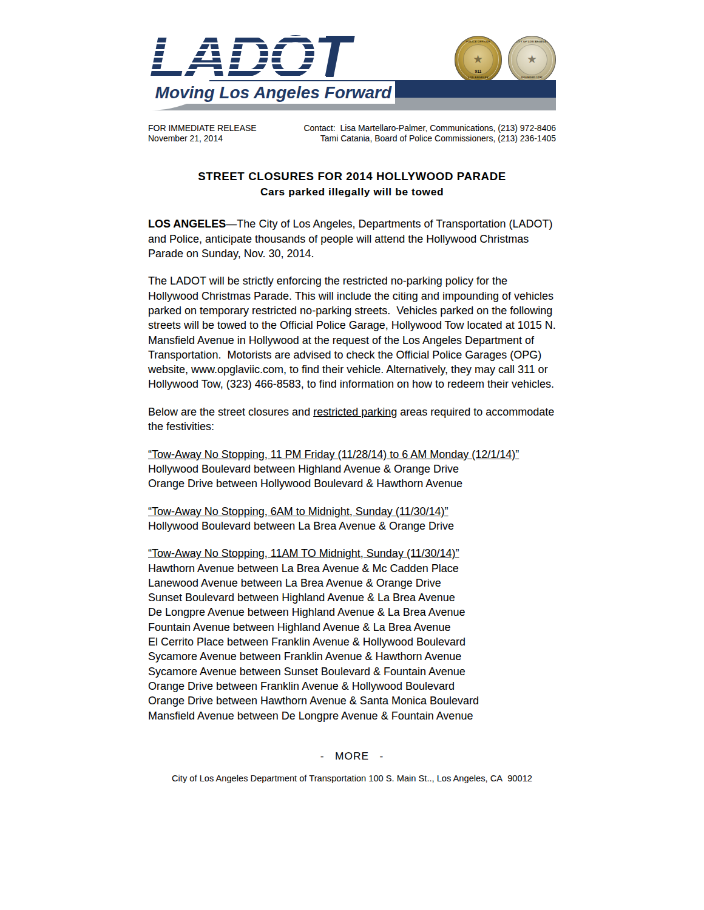LADOT
Police Officer
★
911
Los Angeles
City of Los Angeles
★
Founded 1781
Moving Los Angeles Forward
FOR IMMEDIATE RELEASE
November 21, 2014
Contact: Lisa Martellaro-Palmer, Communications, (213) 972-8406
Tami Catania, Board of Police Commissioners, (213) 236-1405
Street Closures for 2014 Hollywood Parade
Cars parked illegally will be towed
LOS ANGELES—The City of Los Angeles, Departments of Transportation (LADOT) and Police, anticipate thousands of people will attend the Hollywood Christmas Parade on Sunday, Nov. 30, 2014.
The LADOT will be strictly enforcing the restricted no-parking policy for the Hollywood Christmas Parade. This will include the citing and impounding of vehicles parked on temporary restricted no-parking streets. Vehicles parked on the following streets will be towed to the Official Police Garage, Hollywood Tow located at 1015 N. Mansfield Avenue in Hollywood at the request of the Los Angeles Department of Transportation. Motorists are advised to check the Official Police Garages (OPG) website, www.opglaviic.com, to find their vehicle. Alternatively, they may call 311 or Hollywood Tow, (323) 466-8583, to find information on how to redeem their vehicles.
Below are the street closures and restricted parking areas required to accommodate the festivities:
“Tow-Away No Stopping, 11 PM Friday (11/28/14) to 6 AM Monday (12/1/14)”
Hollywood Boulevard between Highland Avenue & Orange Drive
Orange Drive between Hollywood Boulevard & Hawthorn Avenue
“Tow-Away No Stopping, 6AM to Midnight, Sunday (11/30/14)”
Hollywood Boulevard between La Brea Avenue & Orange Drive
“Tow-Away No Stopping, 11AM TO Midnight, Sunday (11/30/14)”
Hawthorn Avenue between La Brea Avenue & Mc Cadden Place
Lanewood Avenue between La Brea Avenue & Orange Drive
Sunset Boulevard between Highland Avenue & La Brea Avenue
De Longpre Avenue between Highland Avenue & La Brea Avenue
Fountain Avenue between Highland Avenue & La Brea Avenue
El Cerrito Place between Franklin Avenue & Hollywood Boulevard
Sycamore Avenue between Franklin Avenue & Hawthorn Avenue
Sycamore Avenue between Sunset Boulevard & Fountain Avenue
Orange Drive between Franklin Avenue & Hollywood Boulevard
Orange Drive between Hawthorn Avenue & Santa Monica Boulevard
Mansfield Avenue between De Longpre Avenue & Fountain Avenue
- MORE -
City of Los Angeles Department of Transportation 100 S. Main St.., Los Angeles, CA 90012